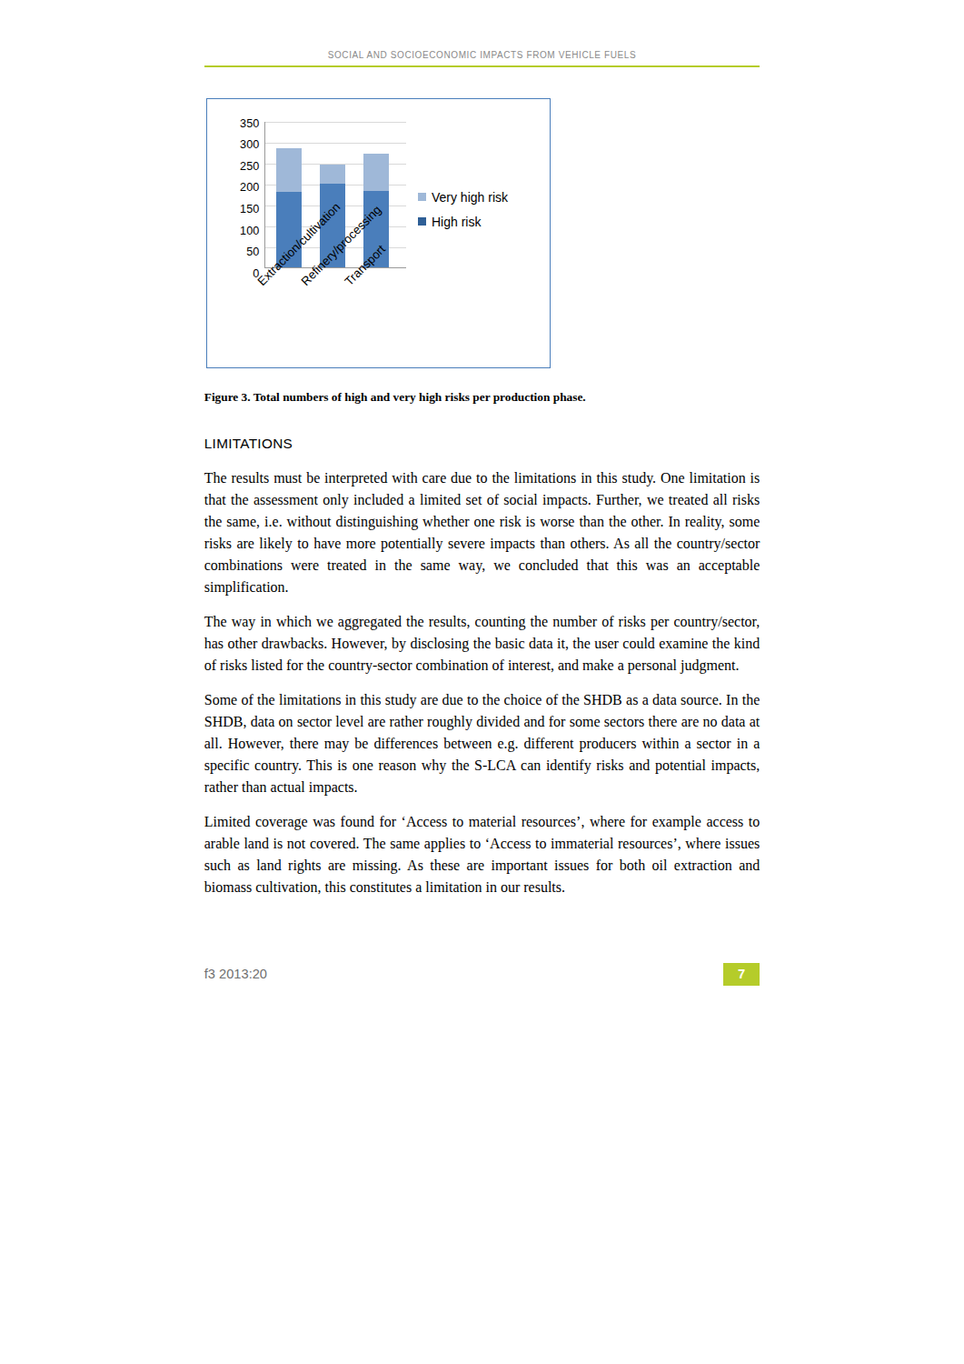Social and socioeconomic impacts from vehicle fuels
350
300
250
200
150
100
50
0
Extraction/cultivation Refinery/processing Transport
Very high risk
High risk
Figure 3. Total numbers of high and very high risks per production phase.
LIMITATIONS
The results must be interpreted with care due to the limitations in this study. One limitation is that the assessment only included a limited set of social impacts. Further, we treated all risks the same, i.e. without distinguishing whether one risk is worse than the other. In reality, some risks are likely to have more potentially severe impacts than others. As all the country/sector combinations were treated in the same way, we concluded that this was an acceptable simplification.
The way in which we aggregated the results, counting the number of risks per country/sector, has other drawbacks. However, by disclosing the basic data it, the user could examine the kind of risks listed for the country-sector combination of interest, and make a personal judgment.
Some of the limitations in this study are due to the choice of the SHDB as a data source. In the SHDB, data on sector level are rather roughly divided and for some sectors there are no data at all. However, there may be differences between e.g. different producers within a sector in a specific country. This is one reason why the S-LCA can identify risks and potential impacts, rather than actual impacts.
Limited coverage was found for ‘Access to material resources’, where for example access to arable land is not covered. The same applies to ‘Access to immaterial resources’, where issues such as land rights are missing. As these are important issues for both oil extraction and biomass cultivation, this constitutes a limitation in our results.
f3 2013:20 7